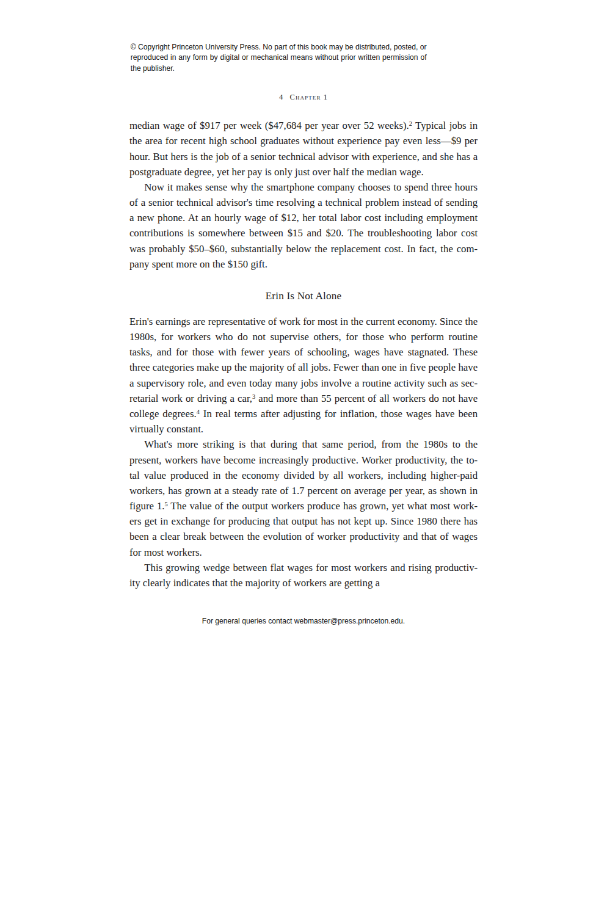© Copyright Princeton University Press. No part of this book may be distributed, posted, or reproduced in any form by digital or mechanical means without prior written permission of the publisher.
4 Chapter 1
median wage of $917 per week ($47,684 per year over 52 weeks).2 Typical jobs in the area for recent high school graduates without experience pay even less—$9 per hour. But hers is the job of a senior technical advisor with experience, and she has a postgraduate degree, yet her pay is only just over half the median wage.
Now it makes sense why the smartphone company chooses to spend three hours of a senior technical advisor's time resolving a technical problem instead of sending a new phone. At an hourly wage of $12, her total labor cost including employment contributions is somewhere between $15 and $20. The troubleshooting labor cost was probably $50–$60, substantially below the replacement cost. In fact, the company spent more on the $150 gift.
Erin Is Not Alone
Erin's earnings are representative of work for most in the current economy. Since the 1980s, for workers who do not supervise others, for those who perform routine tasks, and for those with fewer years of schooling, wages have stagnated. These three categories make up the majority of all jobs. Fewer than one in five people have a supervisory role, and even today many jobs involve a routine activity such as secretarial work or driving a car,3 and more than 55 percent of all workers do not have college degrees.4 In real terms after adjusting for inflation, those wages have been virtually constant.
What's more striking is that during that same period, from the 1980s to the present, workers have become increasingly productive. Worker productivity, the total value produced in the economy divided by all workers, including higher-paid workers, has grown at a steady rate of 1.7 percent on average per year, as shown in figure 1.5 The value of the output workers produce has grown, yet what most workers get in exchange for producing that output has not kept up. Since 1980 there has been a clear break between the evolution of worker productivity and that of wages for most workers.
This growing wedge between flat wages for most workers and rising productivity clearly indicates that the majority of workers are getting a
For general queries contact webmaster@press.princeton.edu.